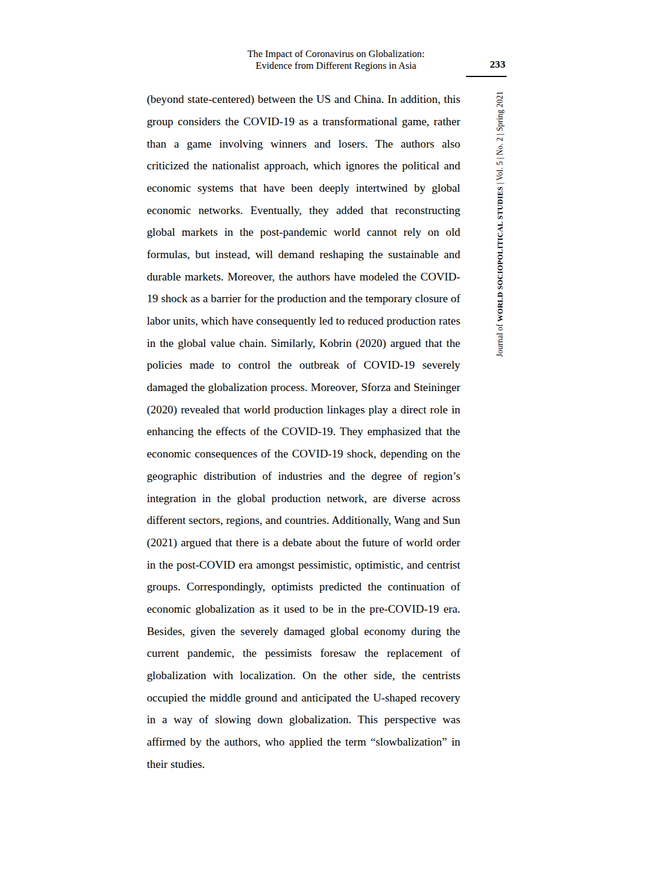The Impact of Coronavirus on Globalization: Evidence from Different Regions in Asia
(beyond state-centered) between the US and China. In addition, this group considers the COVID-19 as a transformational game, rather than a game involving winners and losers. The authors also criticized the nationalist approach, which ignores the political and economic systems that have been deeply intertwined by global economic networks. Eventually, they added that reconstructing global markets in the post-pandemic world cannot rely on old formulas, but instead, will demand reshaping the sustainable and durable markets. Moreover, the authors have modeled the COVID-19 shock as a barrier for the production and the temporary closure of labor units, which have consequently led to reduced production rates in the global value chain. Similarly, Kobrin (2020) argued that the policies made to control the outbreak of COVID-19 severely damaged the globalization process. Moreover, Sforza and Steininger (2020) revealed that world production linkages play a direct role in enhancing the effects of the COVID-19. They emphasized that the economic consequences of the COVID-19 shock, depending on the geographic distribution of industries and the degree of region’s integration in the global production network, are diverse across different sectors, regions, and countries. Additionally, Wang and Sun (2021) argued that there is a debate about the future of world order in the post-COVID era amongst pessimistic, optimistic, and centrist groups. Correspondingly, optimists predicted the continuation of economic globalization as it used to be in the pre-COVID-19 era. Besides, given the severely damaged global economy during the current pandemic, the pessimists foresaw the replacement of globalization with localization. On the other side, the centrists occupied the middle ground and anticipated the U-shaped recovery in a way of slowing down globalization. This perspective was affirmed by the authors, who applied the term “slowbalization” in their studies.
233
Journal of WORLD SOCIOPOLITICAL STUDIES | Vol. 5 | No. 2 | Spring 2021